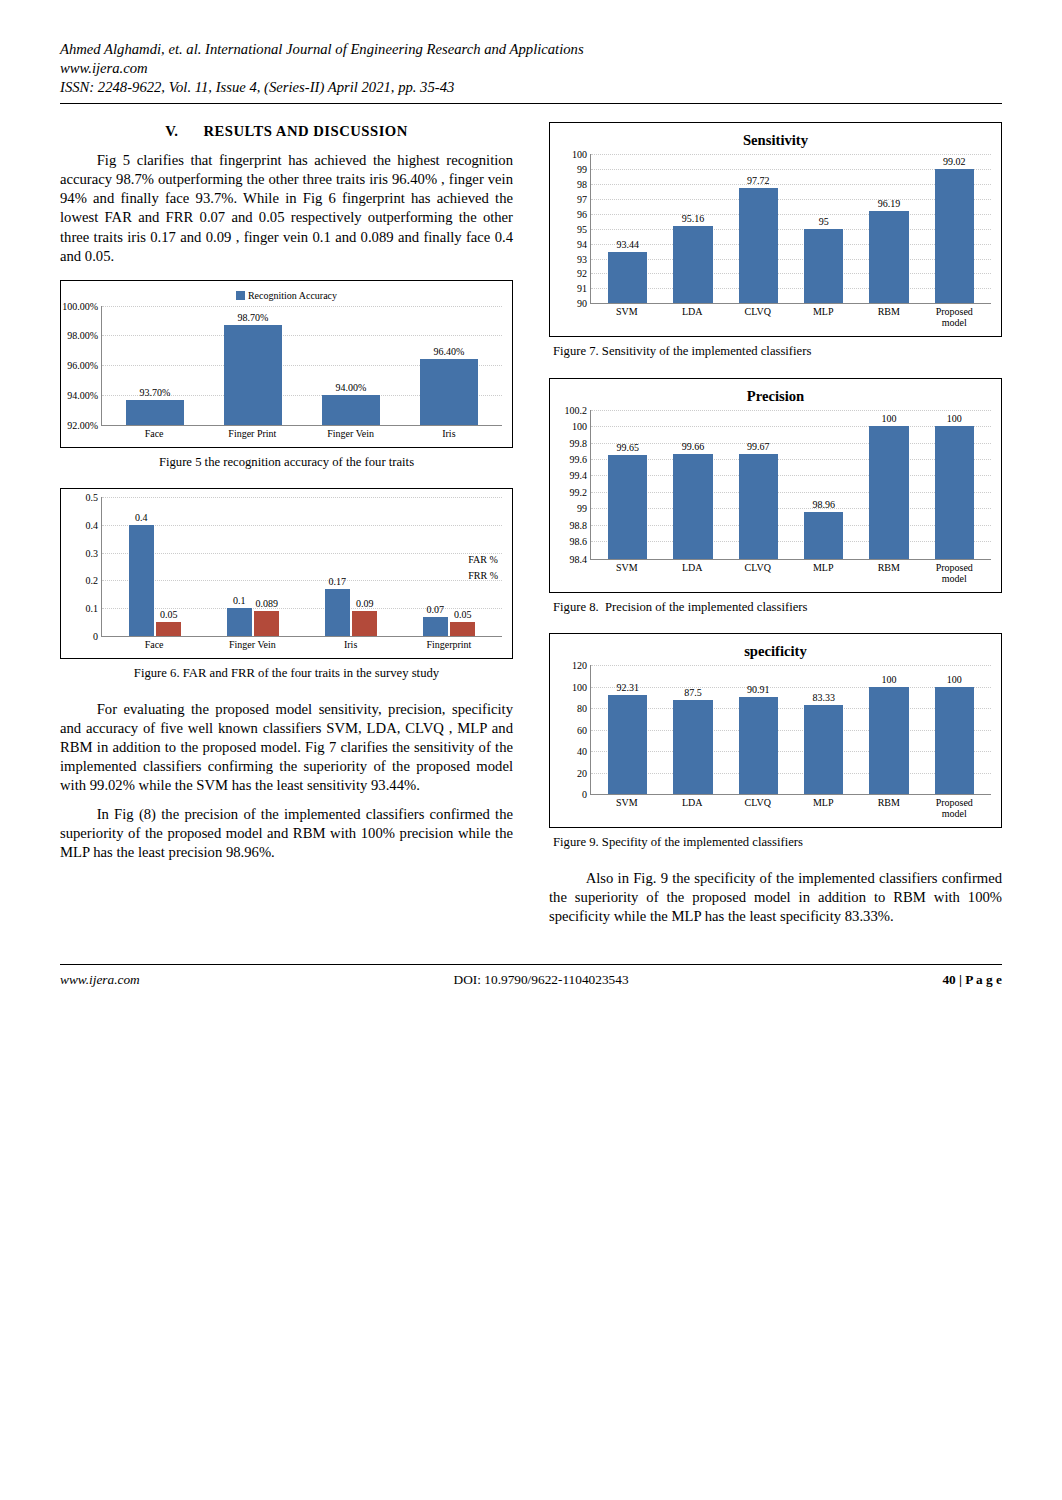Ahmed Alghamdi, et. al. International Journal of Engineering Research and Applications
www.ijera.com
ISSN: 2248-9622, Vol. 11, Issue 4, (Series-II) April 2021, pp. 35-43
V. RESULTS AND DISCUSSION
Fig 5 clarifies that fingerprint has achieved the highest recognition accuracy 98.7% outperforming the other three traits iris 96.40% , finger vein 94% and finally face 93.7%. While in Fig 6 fingerprint has achieved the lowest FAR and FRR 0.07 and 0.05 respectively outperforming the other three traits iris 0.17 and 0.09 , finger vein 0.1 and 0.089 and finally face 0.4 and 0.05.
Recognition Accuracy
100.00% 98.00% 96.00% 94.00% 92.00%
93.70%
98.70%
94.00%
96.40%
Face Finger Print Finger Vein Iris
Figure 5 the recognition accuracy of the four traits
0.5 0.4 0.3 0.2 0.1 0
0.4
0.05
0.1
0.089
0.17
0.09
0.07
0.05
FAR %
FRR %
Face Finger Vein Iris Fingerprint
Figure 6. FAR and FRR of the four traits in the survey study
For evaluating the proposed model sensitivity, precision, specificity and accuracy of five well known classifiers SVM, LDA, CLVQ , MLP and RBM in addition to the proposed model. Fig 7 clarifies the sensitivity of the implemented classifiers confirming the superiority of the proposed model with 99.02% while the SVM has the least sensitivity 93.44%.
In Fig (8) the precision of the implemented classifiers confirmed the superiority of the proposed model and RBM with 100% precision while the MLP has the least precision 98.96%.
Sensitivity
100 99 98 97 96 95 94 93 92 91 90
93.44
95.16
97.72
95
96.19
99.02
SVM LDA CLVQ MLP RBM Proposed
model
Figure 7. Sensitivity of the implemented classifiers
Precision
100.2 100 99.8 99.6 99.4 99.2 99 98.8 98.6 98.4
99.65
99.66
99.67
98.96
100
100
SVM LDA CLVQ MLP RBM Proposed
model
Figure 8. Precision of the implemented classifiers
specificity
120 100 80 60 40 20 0
92.31
87.5
90.91
83.33
100
100
SVM LDA CLVQ MLP RBM Proposed
model
Figure 9. Specifity of the implemented classifiers
Also in Fig. 9 the specificity of the implemented classifiers confirmed the superiority of the proposed model in addition to RBM with 100% specificity while the MLP has the least specificity 83.33%.
www.ijera.com
DOI: 10.9790/9622-1104023543
40 | P a g e